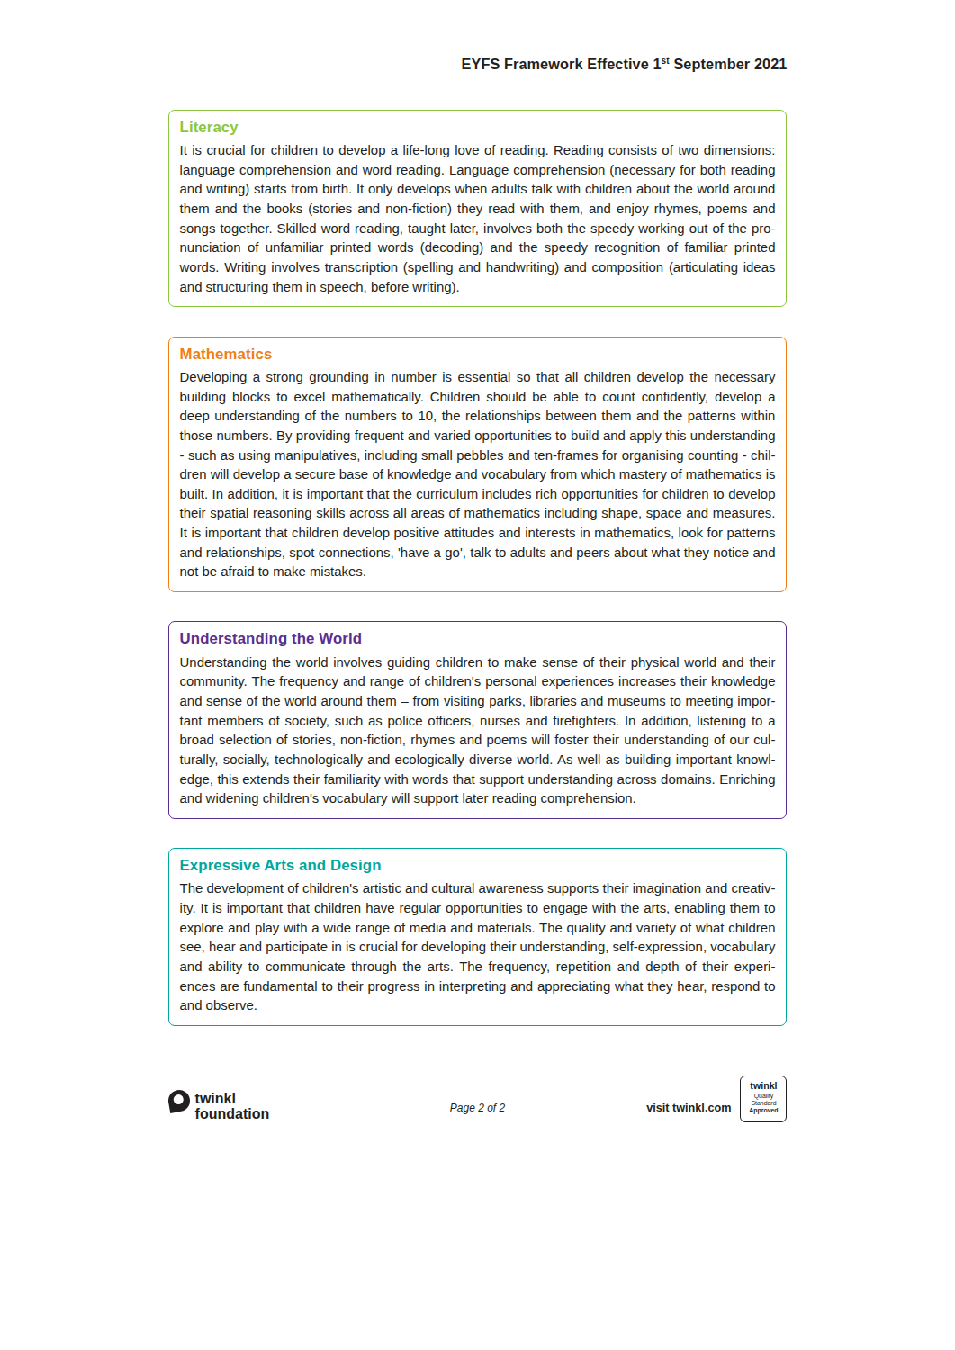EYFS Framework Effective 1st September 2021
Literacy
It is crucial for children to develop a life-long love of reading. Reading consists of two dimensions: language comprehension and word reading. Language comprehension (necessary for both reading and writing) starts from birth. It only develops when adults talk with children about the world around them and the books (stories and non-fiction) they read with them, and enjoy rhymes, poems and songs together. Skilled word reading, taught later, involves both the speedy working out of the pronunciation of unfamiliar printed words (decoding) and the speedy recognition of familiar printed words. Writing involves transcription (spelling and handwriting) and composition (articulating ideas and structuring them in speech, before writing).
Mathematics
Developing a strong grounding in number is essential so that all children develop the necessary building blocks to excel mathematically. Children should be able to count confidently, develop a deep understanding of the numbers to 10, the relationships between them and the patterns within those numbers. By providing frequent and varied opportunities to build and apply this understanding - such as using manipulatives, including small pebbles and ten-frames for organising counting - children will develop a secure base of knowledge and vocabulary from which mastery of mathematics is built. In addition, it is important that the curriculum includes rich opportunities for children to develop their spatial reasoning skills across all areas of mathematics including shape, space and measures. It is important that children develop positive attitudes and interests in mathematics, look for patterns and relationships, spot connections, 'have a go', talk to adults and peers about what they notice and not be afraid to make mistakes.
Understanding the World
Understanding the world involves guiding children to make sense of their physical world and their community. The frequency and range of children's personal experiences increases their knowledge and sense of the world around them – from visiting parks, libraries and museums to meeting important members of society, such as police officers, nurses and firefighters. In addition, listening to a broad selection of stories, non-fiction, rhymes and poems will foster their understanding of our culturally, socially, technologically and ecologically diverse world. As well as building important knowledge, this extends their familiarity with words that support understanding across domains. Enriching and widening children's vocabulary will support later reading comprehension.
Expressive Arts and Design
The development of children's artistic and cultural awareness supports their imagination and creativity. It is important that children have regular opportunities to engage with the arts, enabling them to explore and play with a wide range of media and materials. The quality and variety of what children see, hear and participate in is crucial for developing their understanding, self-expression, vocabulary and ability to communicate through the arts. The frequency, repetition and depth of their experiences are fundamental to their progress in interpreting and appreciating what they hear, respond to and observe.
twinkl foundation
Page 2 of 2
visit twinkl.com
twinkl Quality Standard Approved